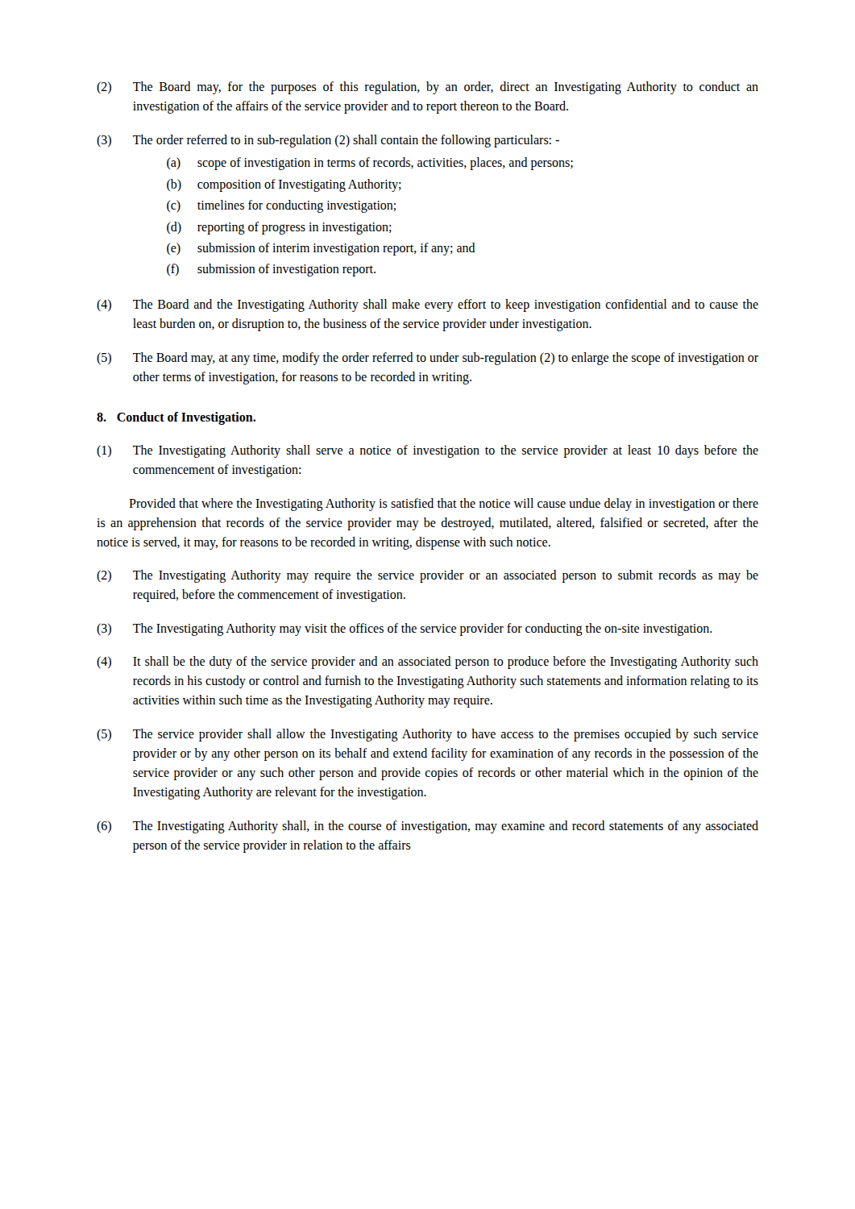(2) The Board may, for the purposes of this regulation, by an order, direct an Investigating Authority to conduct an investigation of the affairs of the service provider and to report thereon to the Board.
(3) The order referred to in sub-regulation (2) shall contain the following particulars: -
(a) scope of investigation in terms of records, activities, places, and persons;
(b) composition of Investigating Authority;
(c) timelines for conducting investigation;
(d) reporting of progress in investigation;
(e) submission of interim investigation report, if any; and
(f) submission of investigation report.
(4) The Board and the Investigating Authority shall make every effort to keep investigation confidential and to cause the least burden on, or disruption to, the business of the service provider under investigation.
(5) The Board may, at any time, modify the order referred to under sub-regulation (2) to enlarge the scope of investigation or other terms of investigation, for reasons to be recorded in writing.
8. Conduct of Investigation.
(1) The Investigating Authority shall serve a notice of investigation to the service provider at least 10 days before the commencement of investigation:
Provided that where the Investigating Authority is satisfied that the notice will cause undue delay in investigation or there is an apprehension that records of the service provider may be destroyed, mutilated, altered, falsified or secreted, after the notice is served, it may, for reasons to be recorded in writing, dispense with such notice.
(2) The Investigating Authority may require the service provider or an associated person to submit records as may be required, before the commencement of investigation.
(3) The Investigating Authority may visit the offices of the service provider for conducting the on-site investigation.
(4) It shall be the duty of the service provider and an associated person to produce before the Investigating Authority such records in his custody or control and furnish to the Investigating Authority such statements and information relating to its activities within such time as the Investigating Authority may require.
(5) The service provider shall allow the Investigating Authority to have access to the premises occupied by such service provider or by any other person on its behalf and extend facility for examination of any records in the possession of the service provider or any such other person and provide copies of records or other material which in the opinion of the Investigating Authority are relevant for the investigation.
(6) The Investigating Authority shall, in the course of investigation, may examine and record statements of any associated person of the service provider in relation to the affairs